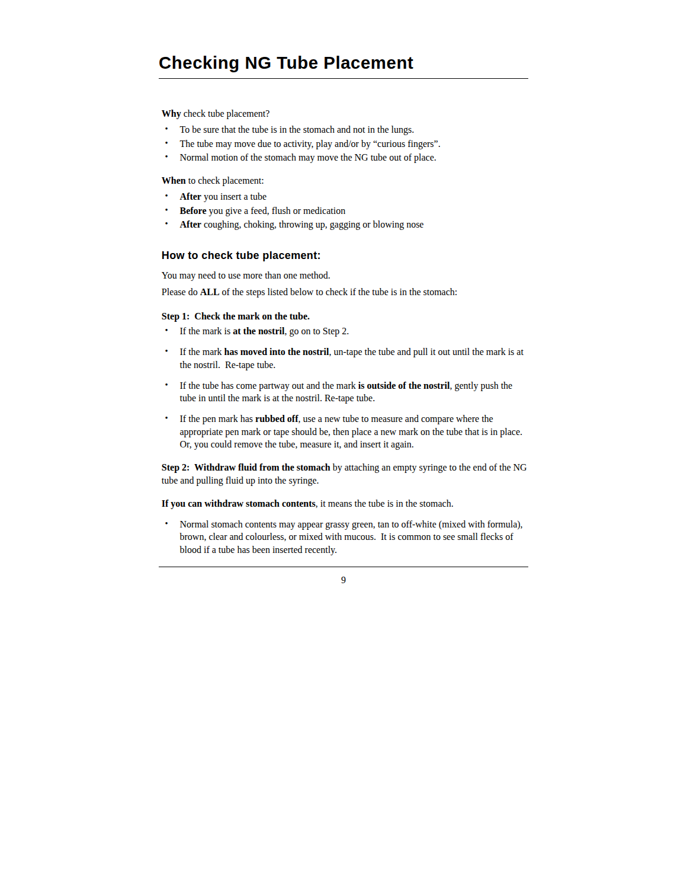Checking NG Tube Placement
Why check tube placement?
To be sure that the tube is in the stomach and not in the lungs.
The tube may move due to activity, play and/or by “curious fingers”.
Normal motion of the stomach may move the NG tube out of place.
When to check placement:
After you insert a tube
Before you give a feed, flush or medication
After coughing, choking, throwing up, gagging or blowing nose
How to check tube placement:
You may need to use more than one method.
Please do ALL of the steps listed below to check if the tube is in the stomach:
Step 1: Check the mark on the tube.
If the mark is at the nostril, go on to Step 2.
If the mark has moved into the nostril, un-tape the tube and pull it out until the mark is at the nostril. Re-tape tube.
If the tube has come partway out and the mark is outside of the nostril, gently push the tube in until the mark is at the nostril. Re-tape tube.
If the pen mark has rubbed off, use a new tube to measure and compare where the appropriate pen mark or tape should be, then place a new mark on the tube that is in place. Or, you could remove the tube, measure it, and insert it again.
Step 2: Withdraw fluid from the stomach by attaching an empty syringe to the end of the NG tube and pulling fluid up into the syringe.
If you can withdraw stomach contents, it means the tube is in the stomach.
Normal stomach contents may appear grassy green, tan to off-white (mixed with formula), brown, clear and colourless, or mixed with mucous. It is common to see small flecks of blood if a tube has been inserted recently.
9